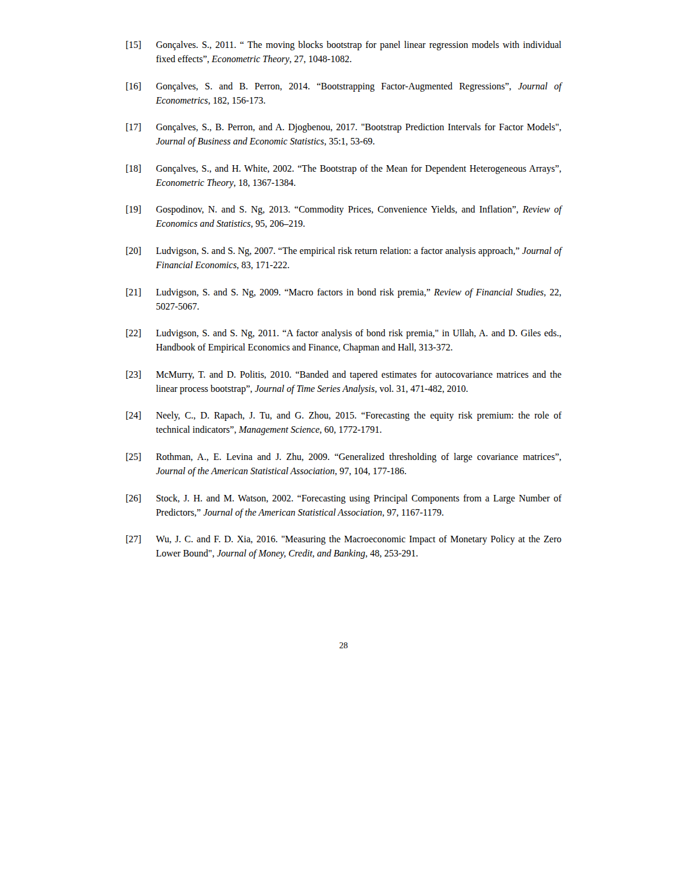[15] Gonçalves. S., 2011. “ The moving blocks bootstrap for panel linear regression models with individual fixed effects”, Econometric Theory, 27, 1048-1082.
[16] Gonçalves, S. and B. Perron, 2014. “Bootstrapping Factor-Augmented Regressions”, Journal of Econometrics, 182, 156-173.
[17] Gonçalves, S., B. Perron, and A. Djogbenou, 2017. "Bootstrap Prediction Intervals for Factor Models", Journal of Business and Economic Statistics, 35:1, 53-69.
[18] Gonçalves, S., and H. White, 2002. “The Bootstrap of the Mean for Dependent Heterogeneous Arrays”, Econometric Theory, 18, 1367-1384.
[19] Gospodinov, N. and S. Ng, 2013. “Commodity Prices, Convenience Yields, and Inflation”, Review of Economics and Statistics, 95, 206–219.
[20] Ludvigson, S. and S. Ng, 2007. “The empirical risk return relation: a factor analysis approach,” Journal of Financial Economics, 83, 171-222.
[21] Ludvigson, S. and S. Ng, 2009. “Macro factors in bond risk premia,” Review of Financial Studies, 22, 5027-5067.
[22] Ludvigson, S. and S. Ng, 2011. “A factor analysis of bond risk premia," in Ullah, A. and D. Giles eds., Handbook of Empirical Economics and Finance, Chapman and Hall, 313-372.
[23] McMurry, T. and D. Politis, 2010. “Banded and tapered estimates for autocovariance matrices and the linear process bootstrap”, Journal of Time Series Analysis, vol. 31, 471-482, 2010.
[24] Neely, C., D. Rapach, J. Tu, and G. Zhou, 2015. “Forecasting the equity risk premium: the role of technical indicators”, Management Science, 60, 1772-1791.
[25] Rothman, A., E. Levina and J. Zhu, 2009. “Generalized thresholding of large covariance matrices”, Journal of the American Statistical Association, 97, 104, 177-186.
[26] Stock, J. H. and M. Watson, 2002. “Forecasting using Principal Components from a Large Number of Predictors,” Journal of the American Statistical Association, 97, 1167-1179.
[27] Wu, J. C. and F. D. Xia, 2016. "Measuring the Macroeconomic Impact of Monetary Policy at the Zero Lower Bound", Journal of Money, Credit, and Banking, 48, 253-291.
28